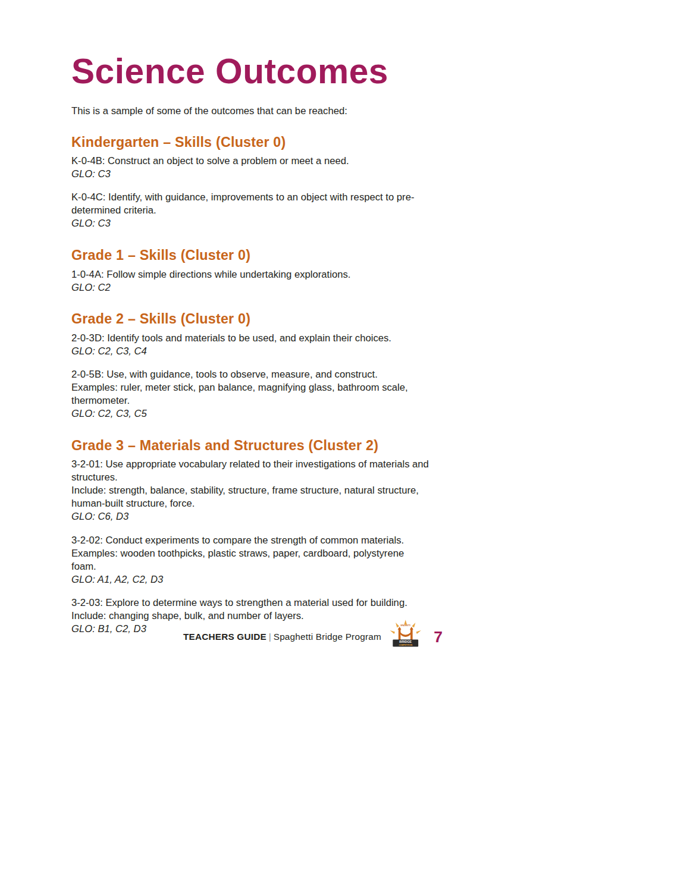Science Outcomes
This is a sample of some of the outcomes that can be reached:
Kindergarten – Skills (Cluster 0)
K-0-4B: Construct an object to solve a problem or meet a need.
GLO: C3
K-0-4C: Identify, with guidance, improvements to an object with respect to pre-determined criteria.
GLO: C3
Grade 1 – Skills (Cluster 0)
1-0-4A: Follow simple directions while undertaking explorations.
GLO: C2
Grade 2 – Skills (Cluster 0)
2-0-3D: Identify tools and materials to be used, and explain their choices.
GLO: C2, C3, C4
2-0-5B: Use, with guidance, tools to observe, measure, and construct.
Examples: ruler, meter stick, pan balance, magnifying glass, bathroom scale, thermometer.
GLO: C2, C3, C5
Grade 3 – Materials and Structures (Cluster 2)
3-2-01: Use appropriate vocabulary related to their investigations of materials and structures.
Include: strength, balance, stability, structure, frame structure, natural structure, human-built structure, force.
GLO: C6, D3
3-2-02: Conduct experiments to compare the strength of common materials.
Examples: wooden toothpicks, plastic straws, paper, cardboard, polystyrene foam.
GLO: A1, A2, C2, D3
3-2-03: Explore to determine ways to strengthen a material used for building.
Include: changing shape, bulk, and number of layers.
GLO: B1, C2, D3
TEACHERS GUIDE|Spaghetti Bridge Program
Spaghetti Bridge Competition BRIDGE COMPETITION SPAGHETTI
7